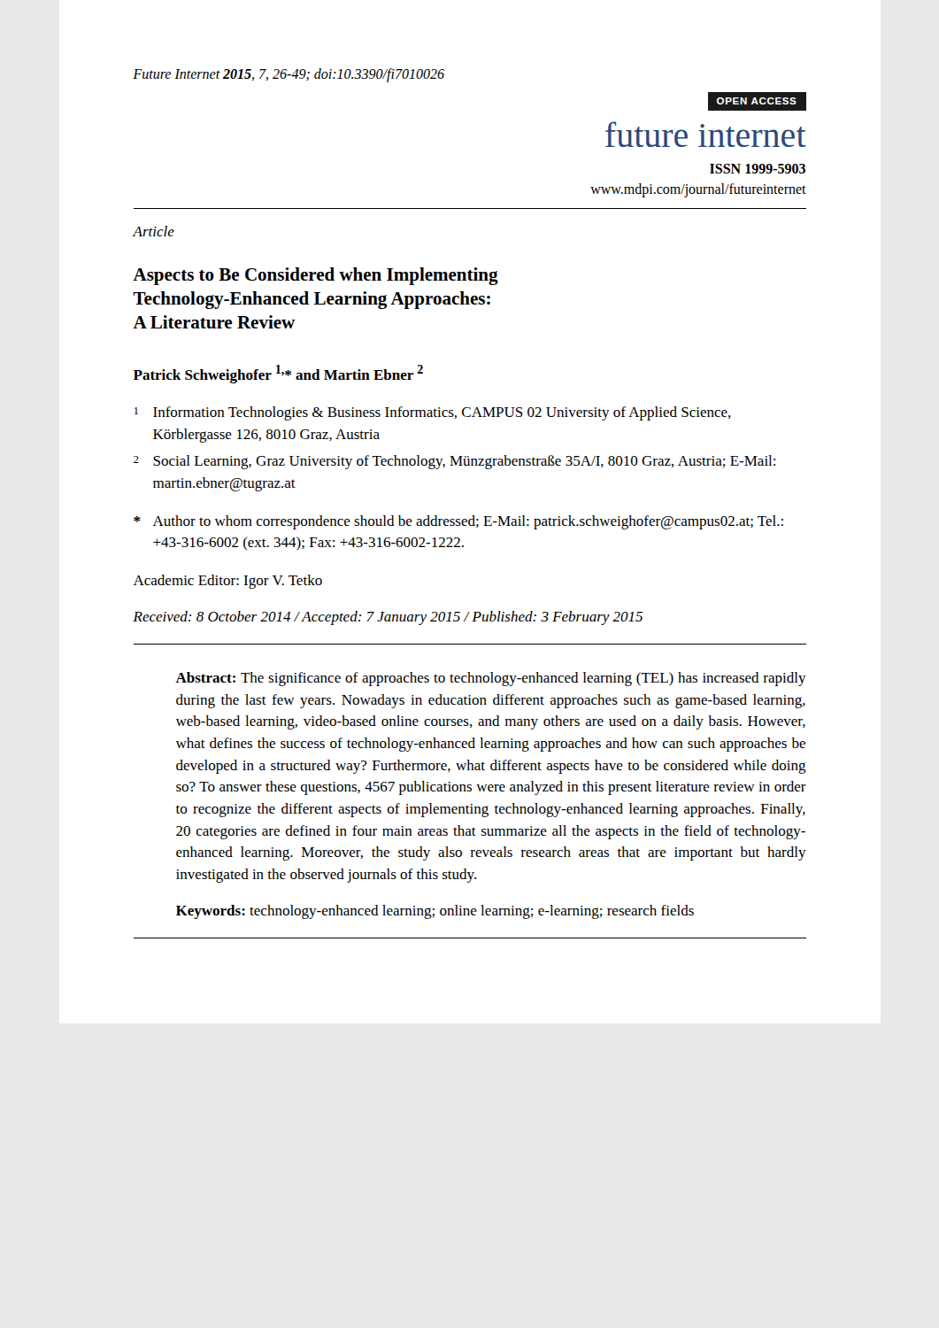Future Internet 2015, 7, 26-49; doi:10.3390/fi7010026
OPEN ACCESS
future internet
ISSN 1999-5903
www.mdpi.com/journal/futureinternet
Article
Aspects to Be Considered when Implementing
Technology-Enhanced Learning Approaches:
A Literature Review
Patrick Schweighofer 1,* and Martin Ebner 2
1
Information Technologies & Business Informatics, CAMPUS 02 University of Applied Science, Körblergasse 126, 8010 Graz, Austria
2
Social Learning, Graz University of Technology, Münzgrabenstraße 35A/I, 8010 Graz, Austria; E-Mail: martin.ebner@tugraz.at
*
Author to whom correspondence should be addressed; E-Mail: patrick.schweighofer@campus02.at; Tel.: +43-316-6002 (ext. 344); Fax: +43-316-6002-1222.
Academic Editor: Igor V. Tetko
Received: 8 October 2014 / Accepted: 7 January 2015 / Published: 3 February 2015
Abstract: The significance of approaches to technology-enhanced learning (TEL) has increased rapidly during the last few years. Nowadays in education different approaches such as game-based learning, web-based learning, video-based online courses, and many others are used on a daily basis. However, what defines the success of technology-enhanced learning approaches and how can such approaches be developed in a structured way? Furthermore, what different aspects have to be considered while doing so? To answer these questions, 4567 publications were analyzed in this present literature review in order to recognize the different aspects of implementing technology-enhanced learning approaches. Finally, 20 categories are defined in four main areas that summarize all the aspects in the field of technology-enhanced learning. Moreover, the study also reveals research areas that are important but hardly investigated in the observed journals of this study.
Keywords: technology-enhanced learning; online learning; e-learning; research fields